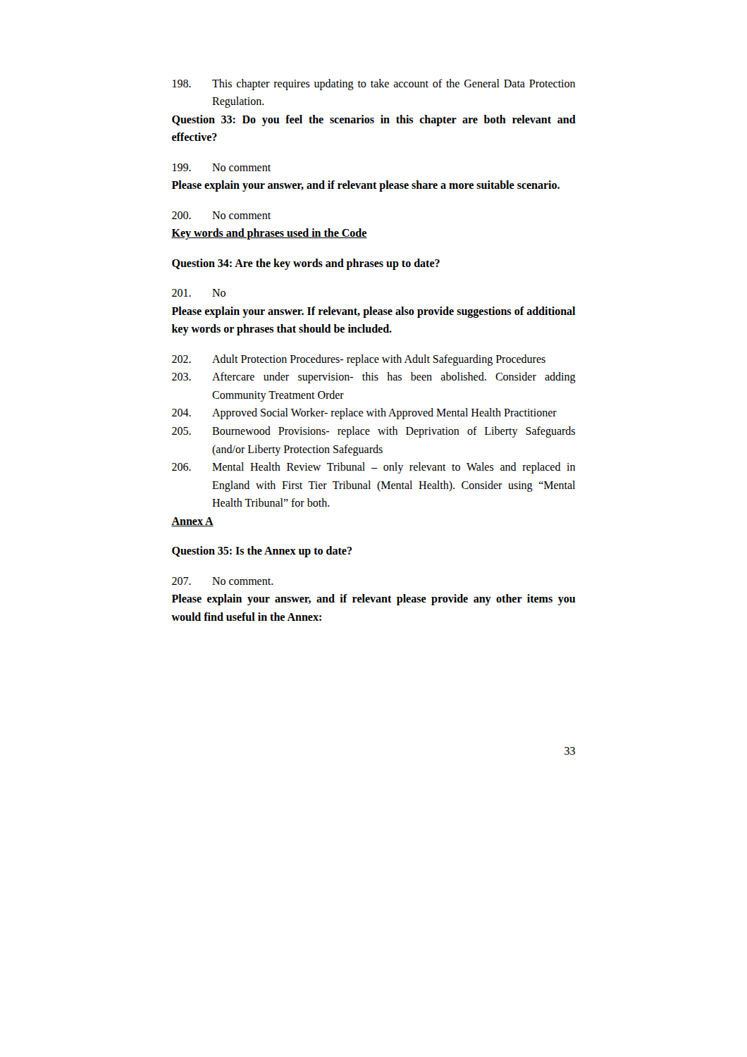198.
This chapter requires updating to take account of the General Data Protection Regulation.
Question 33: Do you feel the scenarios in this chapter are both relevant and effective?
199.
No comment
Please explain your answer, and if relevant please share a more suitable scenario.
200.
No comment
Key words and phrases used in the Code
Question 34: Are the key words and phrases up to date?
201.
No
Please explain your answer. If relevant, please also provide suggestions of additional key words or phrases that should be included.
202.
Adult Protection Procedures- replace with Adult Safeguarding Procedures
203.
Aftercare under supervision- this has been abolished. Consider adding Community Treatment Order
204.
Approved Social Worker- replace with Approved Mental Health Practitioner
205.
Bournewood Provisions- replace with Deprivation of Liberty Safeguards (and/or Liberty Protection Safeguards
206.
Mental Health Review Tribunal – only relevant to Wales and replaced in England with First Tier Tribunal (Mental Health). Consider using “Mental Health Tribunal” for both.
Annex A
Question 35: Is the Annex up to date?
207.
No comment.
Please explain your answer, and if relevant please provide any other items you would find useful in the Annex:
33